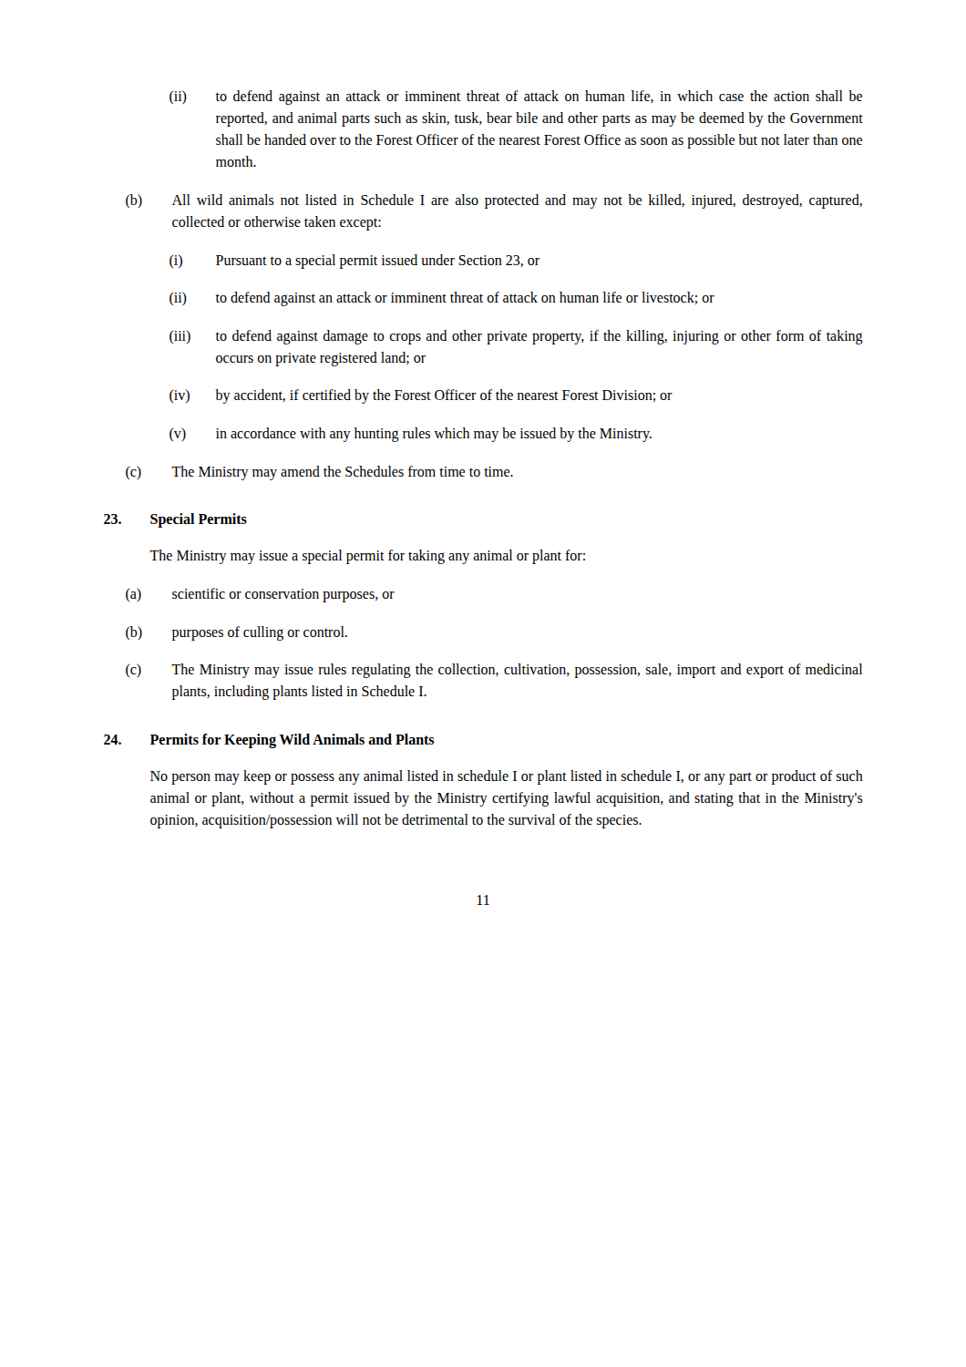(ii)
to defend against an attack or imminent threat of attack on human life, in which case the action shall be reported, and animal parts such as skin, tusk, bear bile and other parts as may be deemed by the Government shall be handed over to the Forest Officer of the nearest Forest Office as soon as possible but not later than one month.
(b)
All wild animals not listed in Schedule I are also protected and may not be killed, injured, destroyed, captured, collected or otherwise taken except:
(i)
Pursuant to a special permit issued under Section 23, or
(ii)
to defend against an attack or imminent threat of attack on human life or livestock; or
(iii)
to defend against damage to crops and other private property, if the killing, injuring or other form of taking occurs on private registered land; or
(iv)
by accident, if certified by the Forest Officer of the nearest Forest Division; or
(v)
in accordance with any hunting rules which may be issued by the Ministry.
(c)
The Ministry may amend the Schedules from time to time.
23.
Special Permits
The Ministry may issue a special permit for taking any animal or plant for:
(a)
scientific or conservation purposes, or
(b)
purposes of culling or control.
(c)
The Ministry may issue rules regulating the collection, cultivation, possession, sale, import and export of medicinal plants, including plants listed in Schedule I.
24.
Permits for Keeping Wild Animals and Plants
No person may keep or possess any animal listed in schedule I or plant listed in schedule I, or any part or product of such animal or plant, without a permit issued by the Ministry certifying lawful acquisition, and stating that in the Ministry's opinion, acquisition/possession will not be detrimental to the survival of the species.
11